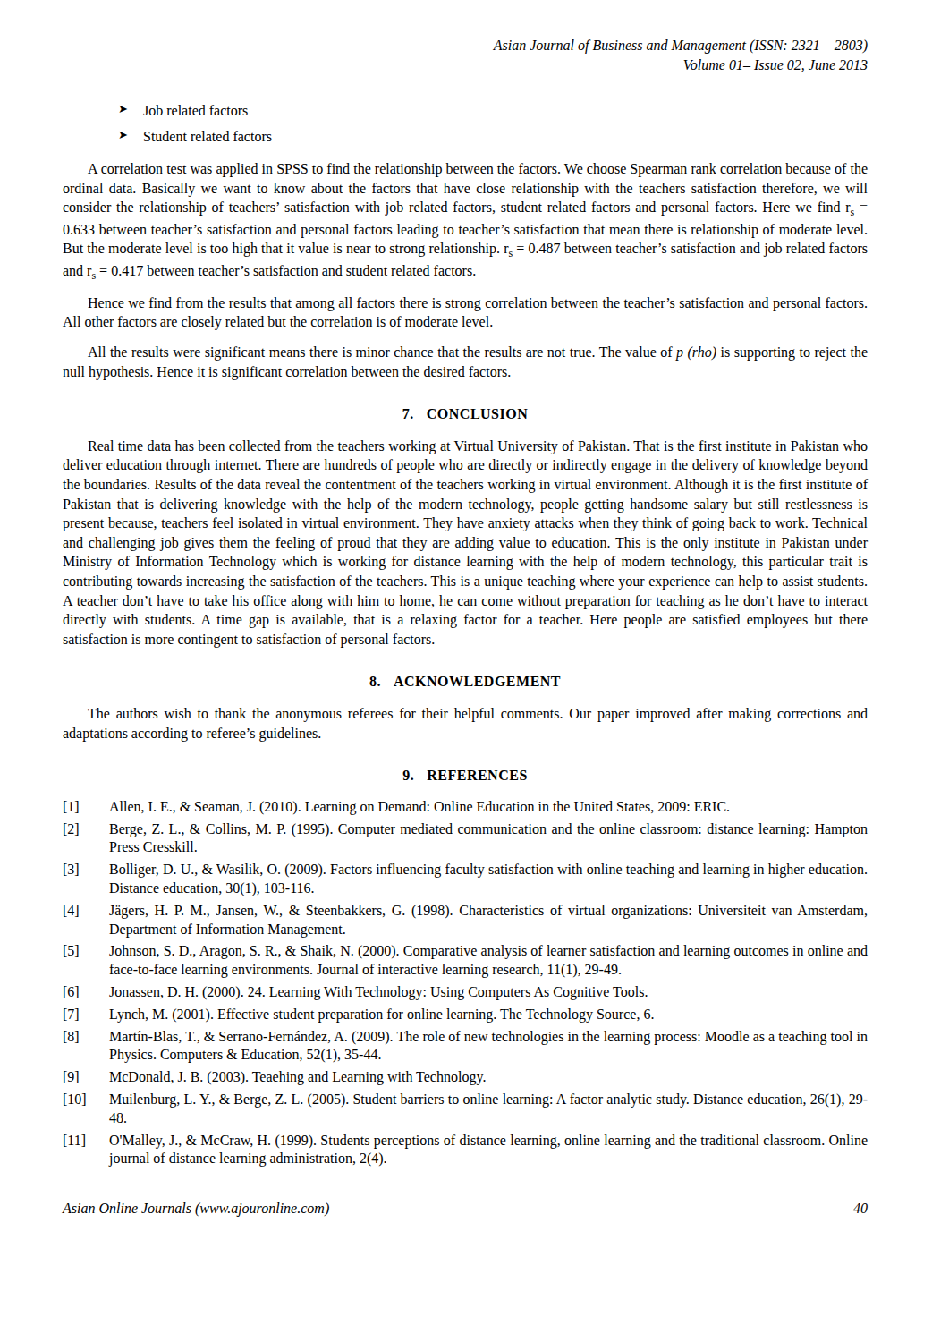Asian Journal of Business and Management (ISSN: 2321 – 2803)
Volume 01– Issue 02, June 2013
Job related factors
Student related factors
A correlation test was applied in SPSS to find the relationship between the factors. We choose Spearman rank correlation because of the ordinal data. Basically we want to know about the factors that have close relationship with the teachers satisfaction therefore, we will consider the relationship of teachers’ satisfaction with job related factors, student related factors and personal factors. Here we find rs = 0.633 between teacher’s satisfaction and personal factors leading to teacher’s satisfaction that mean there is relationship of moderate level. But the moderate level is too high that it value is near to strong relationship. rs = 0.487 between teacher’s satisfaction and job related factors and rs = 0.417 between teacher’s satisfaction and student related factors.
Hence we find from the results that among all factors there is strong correlation between the teacher’s satisfaction and personal factors. All other factors are closely related but the correlation is of moderate level.
All the results were significant means there is minor chance that the results are not true. The value of p (rho) is supporting to reject the null hypothesis. Hence it is significant correlation between the desired factors.
7. CONCLUSION
Real time data has been collected from the teachers working at Virtual University of Pakistan. That is the first institute in Pakistan who deliver education through internet. There are hundreds of people who are directly or indirectly engage in the delivery of knowledge beyond the boundaries. Results of the data reveal the contentment of the teachers working in virtual environment. Although it is the first institute of Pakistan that is delivering knowledge with the help of the modern technology, people getting handsome salary but still restlessness is present because, teachers feel isolated in virtual environment. They have anxiety attacks when they think of going back to work. Technical and challenging job gives them the feeling of proud that they are adding value to education. This is the only institute in Pakistan under Ministry of Information Technology which is working for distance learning with the help of modern technology, this particular trait is contributing towards increasing the satisfaction of the teachers. This is a unique teaching where your experience can help to assist students. A teacher don’t have to take his office along with him to home, he can come without preparation for teaching as he don’t have to interact directly with students. A time gap is available, that is a relaxing factor for a teacher. Here people are satisfied employees but there satisfaction is more contingent to satisfaction of personal factors.
8. ACKNOWLEDGEMENT
The authors wish to thank the anonymous referees for their helpful comments. Our paper improved after making corrections and adaptations according to referee’s guidelines.
9. REFERENCES
[1] Allen, I. E., & Seaman, J. (2010). Learning on Demand: Online Education in the United States, 2009: ERIC.
[2] Berge, Z. L., & Collins, M. P. (1995). Computer mediated communication and the online classroom: distance learning: Hampton Press Cresskill.
[3] Bolliger, D. U., & Wasilik, O. (2009). Factors influencing faculty satisfaction with online teaching and learning in higher education. Distance education, 30(1), 103-116.
[4] Jägers, H. P. M., Jansen, W., & Steenbakkers, G. (1998). Characteristics of virtual organizations: Universiteit van Amsterdam, Department of Information Management.
[5] Johnson, S. D., Aragon, S. R., & Shaik, N. (2000). Comparative analysis of learner satisfaction and learning outcomes in online and face-to-face learning environments. Journal of interactive learning research, 11(1), 29-49.
[6] Jonassen, D. H. (2000). 24. Learning With Technology: Using Computers As Cognitive Tools.
[7] Lynch, M. (2001). Effective student preparation for online learning. The Technology Source, 6.
[8] Martín-Blas, T., & Serrano-Fernández, A. (2009). The role of new technologies in the learning process: Moodle as a teaching tool in Physics. Computers & Education, 52(1), 35-44.
[9] McDonald, J. B. (2003). Teaehing and Learning with Technology.
[10] Muilenburg, L. Y., & Berge, Z. L. (2005). Student barriers to online learning: A factor analytic study. Distance education, 26(1), 29-48.
[11] O'Malley, J., & McCraw, H. (1999). Students perceptions of distance learning, online learning and the traditional classroom. Online journal of distance learning administration, 2(4).
Asian Online Journals (www.ajouronline.com) 40